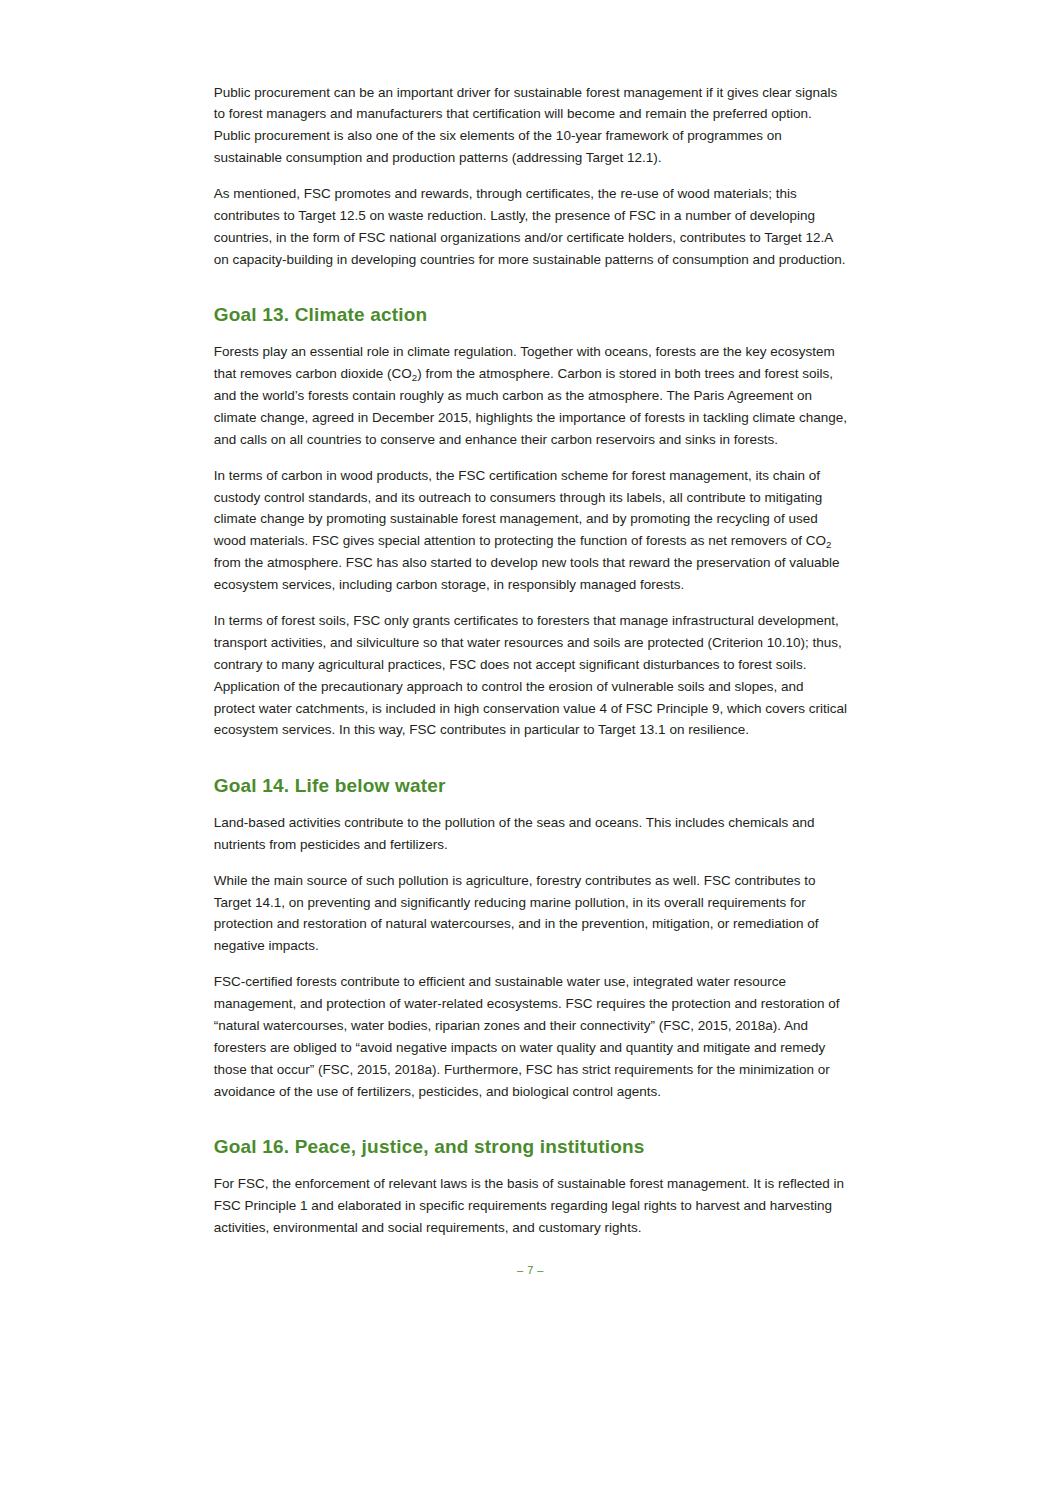Public procurement can be an important driver for sustainable forest management if it gives clear signals to forest managers and manufacturers that certification will become and remain the preferred option. Public procurement is also one of the six elements of the 10-year framework of programmes on sustainable consumption and production patterns (addressing Target 12.1).
As mentioned, FSC promotes and rewards, through certificates, the re-use of wood materials; this contributes to Target 12.5 on waste reduction. Lastly, the presence of FSC in a number of developing countries, in the form of FSC national organizations and/or certificate holders, contributes to Target 12.A on capacity-building in developing countries for more sustainable patterns of consumption and production.
Goal 13. Climate action
Forests play an essential role in climate regulation. Together with oceans, forests are the key ecosystem that removes carbon dioxide (CO2) from the atmosphere. Carbon is stored in both trees and forest soils, and the world’s forests contain roughly as much carbon as the atmosphere. The Paris Agreement on climate change, agreed in December 2015, highlights the importance of forests in tackling climate change, and calls on all countries to conserve and enhance their carbon reservoirs and sinks in forests.
In terms of carbon in wood products, the FSC certification scheme for forest management, its chain of custody control standards, and its outreach to consumers through its labels, all contribute to mitigating climate change by promoting sustainable forest management, and by promoting the recycling of used wood materials. FSC gives special attention to protecting the function of forests as net removers of CO2 from the atmosphere. FSC has also started to develop new tools that reward the preservation of valuable ecosystem services, including carbon storage, in responsibly managed forests.
In terms of forest soils, FSC only grants certificates to foresters that manage infrastructural development, transport activities, and silviculture so that water resources and soils are protected (Criterion 10.10); thus, contrary to many agricultural practices, FSC does not accept significant disturbances to forest soils. Application of the precautionary approach to control the erosion of vulnerable soils and slopes, and protect water catchments, is included in high conservation value 4 of FSC Principle 9, which covers critical ecosystem services. In this way, FSC contributes in particular to Target 13.1 on resilience.
Goal 14. Life below water
Land-based activities contribute to the pollution of the seas and oceans. This includes chemicals and nutrients from pesticides and fertilizers.
While the main source of such pollution is agriculture, forestry contributes as well. FSC contributes to Target 14.1, on preventing and significantly reducing marine pollution, in its overall requirements for protection and restoration of natural watercourses, and in the prevention, mitigation, or remediation of negative impacts.
FSC-certified forests contribute to efficient and sustainable water use, integrated water resource management, and protection of water-related ecosystems. FSC requires the protection and restoration of “natural watercourses, water bodies, riparian zones and their connectivity” (FSC, 2015, 2018a). And foresters are obliged to “avoid negative impacts on water quality and quantity and mitigate and remedy those that occur” (FSC, 2015, 2018a). Furthermore, FSC has strict requirements for the minimization or avoidance of the use of fertilizers, pesticides, and biological control agents.
Goal 16. Peace, justice, and strong institutions
For FSC, the enforcement of relevant laws is the basis of sustainable forest management. It is reflected in FSC Principle 1 and elaborated in specific requirements regarding legal rights to harvest and harvesting activities, environmental and social requirements, and customary rights.
– 7 –